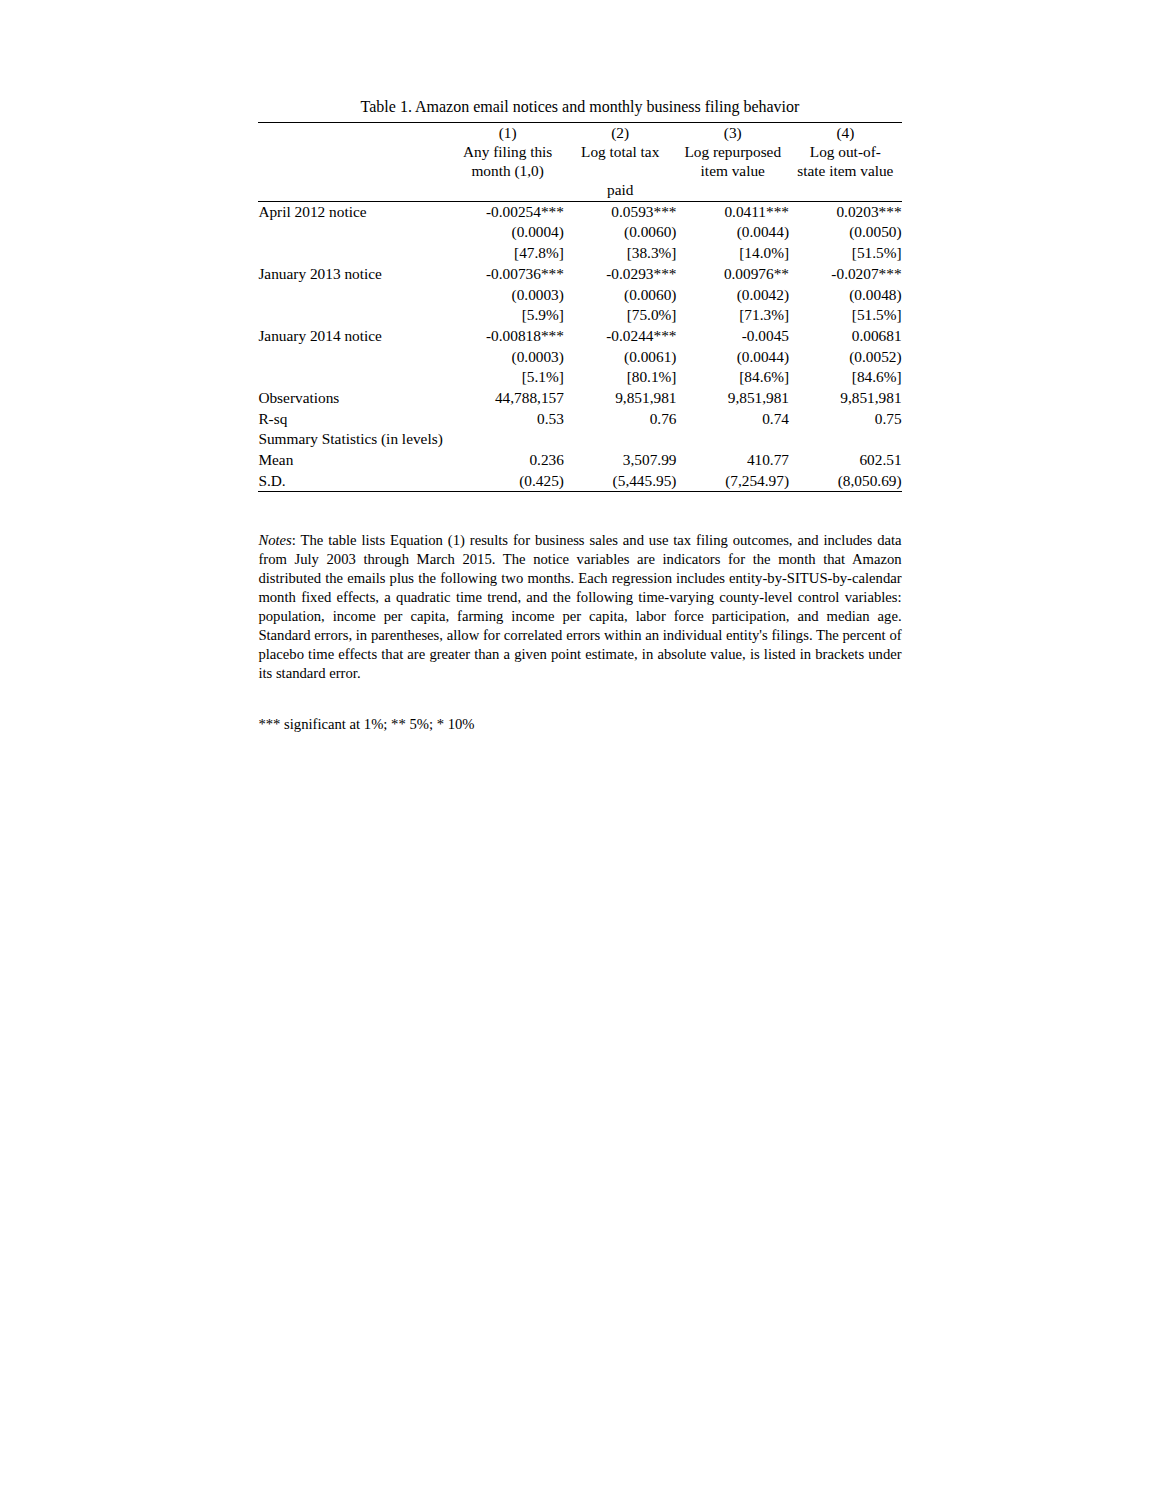Table 1. Amazon email notices and monthly business filing behavior
| | (1) | (2) | (3) | (4) |
| | Any filing this month (1,0) | Log total tax | Log repurposed item value | Log out-of- state item value |
| | | paid | | |
| April 2012 notice | -0.00254*** | 0.0593*** | 0.0411*** | 0.0203*** |
| | (0.0004) | (0.0060) | (0.0044) | (0.0050) |
| | [47.8%] | [38.3%] | [14.0%] | [51.5%] |
| January 2013 notice | -0.00736*** | -0.0293*** | 0.00976** | -0.0207*** |
| | (0.0003) | (0.0060) | (0.0042) | (0.0048) |
| | [5.9%] | [75.0%] | [71.3%] | [51.5%] |
| January 2014 notice | -0.00818*** | -0.0244*** | -0.0045 | 0.00681 |
| | (0.0003) | (0.0061) | (0.0044) | (0.0052) |
| | [5.1%] | [80.1%] | [84.6%] | [84.6%] |
| Observations | 44,788,157 | 9,851,981 | 9,851,981 | 9,851,981 |
| R-sq | 0.53 | 0.76 | 0.74 | 0.75 |
| Summary Statistics (in levels) |
| Mean | 0.236 | 3,507.99 | 410.77 | 602.51 |
| S.D. | (0.425) | (5,445.95) | (7,254.97) | (8,050.69) |
Notes: The table lists Equation (1) results for business sales and use tax filing outcomes, and includes data from July 2003 through March 2015. The notice variables are indicators for the month that Amazon distributed the emails plus the following two months. Each regression includes entity-by-SITUS-by-calendar month fixed effects, a quadratic time trend, and the following time-varying county-level control variables: population, income per capita, farming income per capita, labor force participation, and median age. Standard errors, in parentheses, allow for correlated errors within an individual entity's filings. The percent of placebo time effects that are greater than a given point estimate, in absolute value, is listed in brackets under its standard error.
*** significant at 1%; ** 5%; * 10%